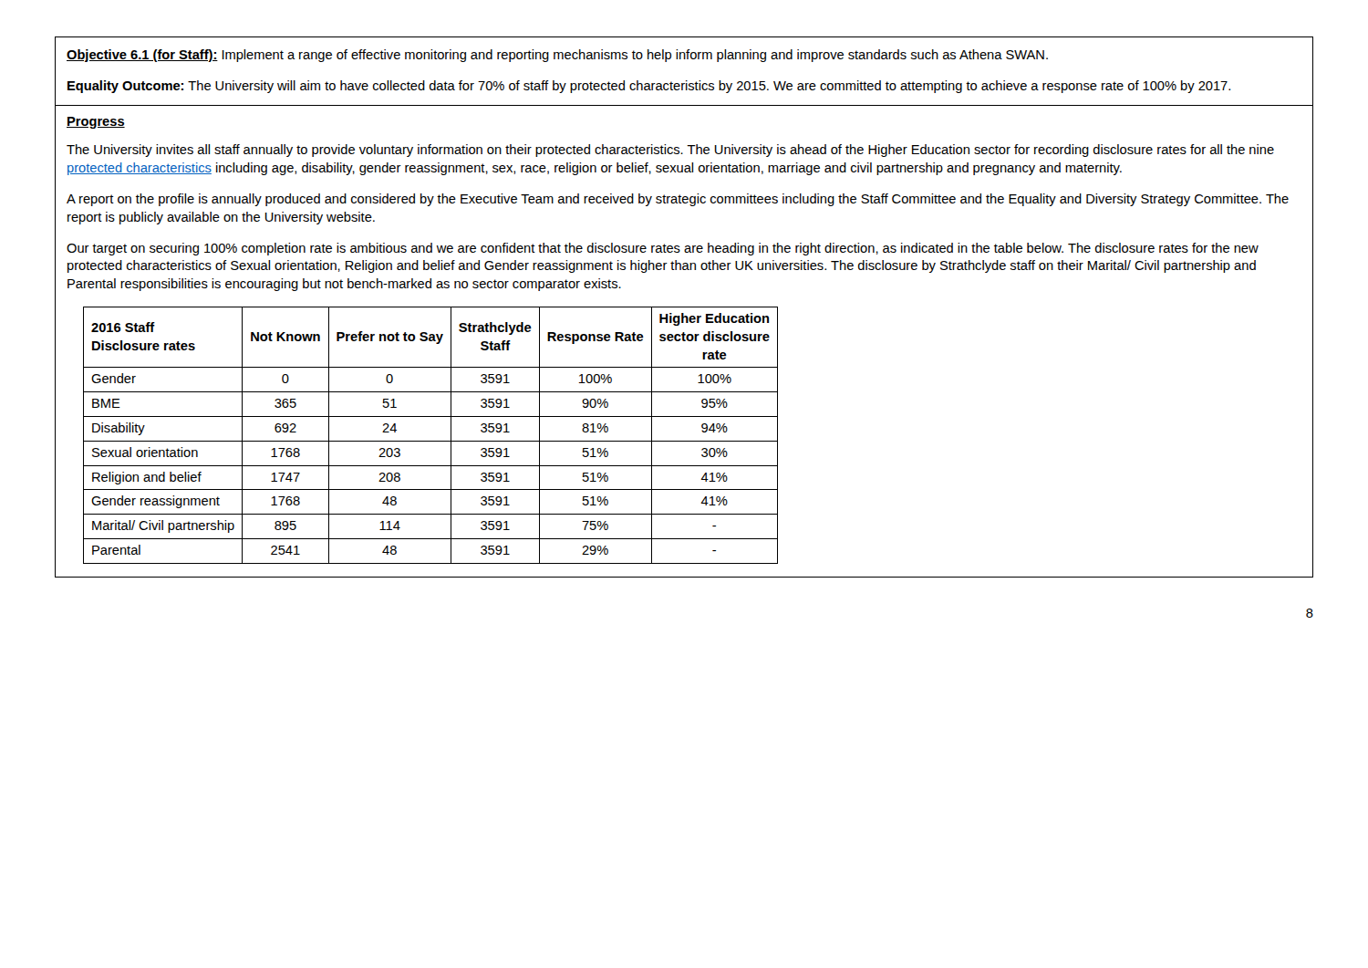Objective 6.1 (for Staff): Implement a range of effective monitoring and reporting mechanisms to help inform planning and improve standards such as Athena SWAN.
Equality Outcome: The University will aim to have collected data for 70% of staff by protected characteristics by 2015. We are committed to attempting to achieve a response rate of 100% by 2017.
Progress
The University invites all staff annually to provide voluntary information on their protected characteristics. The University is ahead of the Higher Education sector for recording disclosure rates for all the nine protected characteristics including age, disability, gender reassignment, sex, race, religion or belief, sexual orientation, marriage and civil partnership and pregnancy and maternity.
A report on the profile is annually produced and considered by the Executive Team and received by strategic committees including the Staff Committee and the Equality and Diversity Strategy Committee. The report is publicly available on the University website.
Our target on securing 100% completion rate is ambitious and we are confident that the disclosure rates are heading in the right direction, as indicated in the table below. The disclosure rates for the new protected characteristics of Sexual orientation, Religion and belief and Gender reassignment is higher than other UK universities. The disclosure by Strathclyde staff on their Marital/ Civil partnership and Parental responsibilities is encouraging but not bench-marked as no sector comparator exists.
| 2016 Staff Disclosure rates | Not Known | Prefer not to Say | Strathclyde Staff | Response Rate | Higher Education sector disclosure rate |
| --- | --- | --- | --- | --- | --- |
| Gender | 0 | 0 | 3591 | 100% | 100% |
| BME | 365 | 51 | 3591 | 90% | 95% |
| Disability | 692 | 24 | 3591 | 81% | 94% |
| Sexual orientation | 1768 | 203 | 3591 | 51% | 30% |
| Religion and belief | 1747 | 208 | 3591 | 51% | 41% |
| Gender reassignment | 1768 | 48 | 3591 | 51% | 41% |
| Marital/ Civil partnership | 895 | 114 | 3591 | 75% | - |
| Parental | 2541 | 48 | 3591 | 29% | - |
8